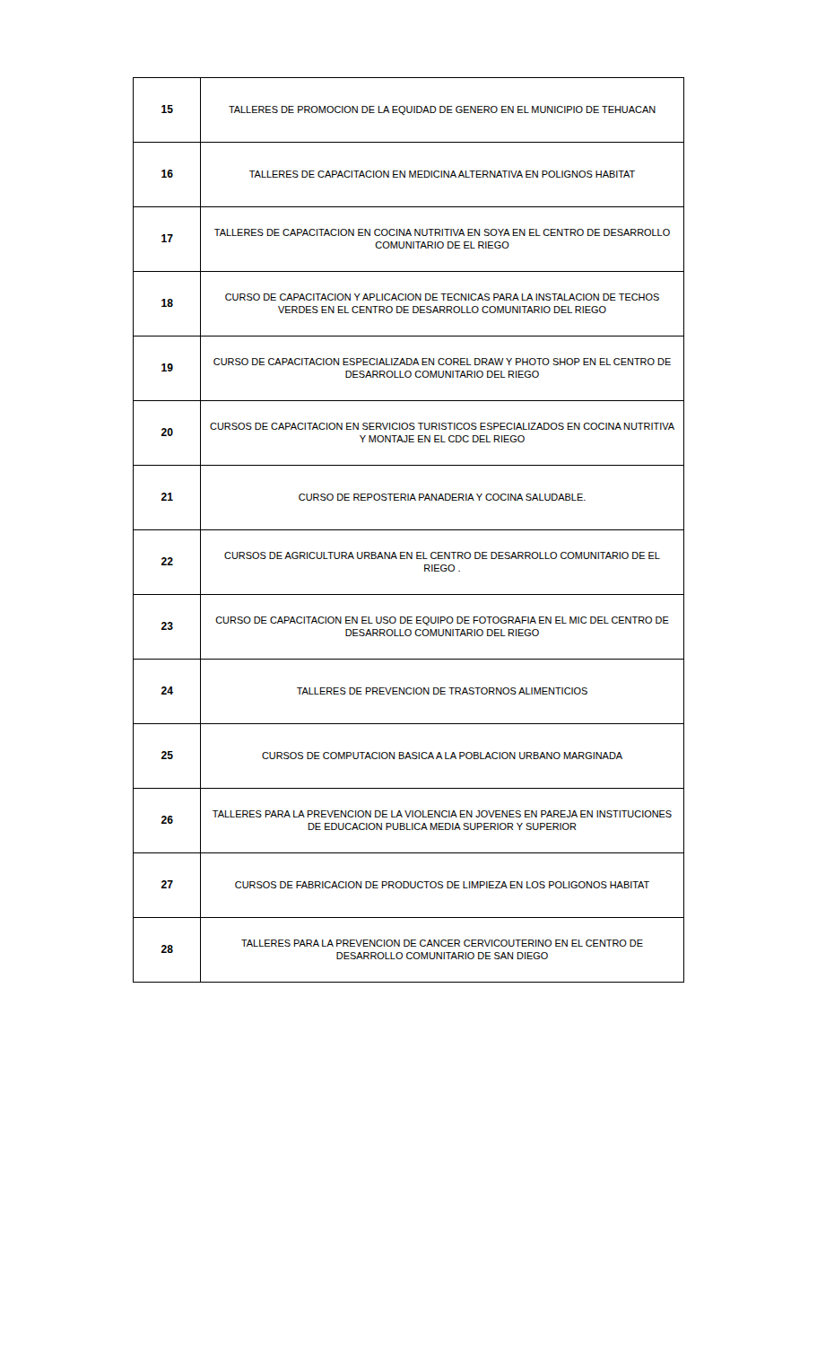| 15 | TALLERES DE PROMOCION DE LA EQUIDAD DE GENERO EN EL MUNICIPIO DE TEHUACAN |
| 16 | TALLERES DE CAPACITACION EN MEDICINA ALTERNATIVA EN POLIGNOS HABITAT |
| 17 | TALLERES DE CAPACITACION EN COCINA NUTRITIVA EN SOYA EN EL CENTRO DE DESARROLLO COMUNITARIO DE EL RIEGO |
| 18 | CURSO DE CAPACITACION Y APLICACION DE TECNICAS PARA LA INSTALACION DE TECHOS VERDES EN EL CENTRO DE DESARROLLO COMUNITARIO DEL RIEGO |
| 19 | CURSO DE CAPACITACION ESPECIALIZADA EN COREL DRAW Y PHOTO SHOP EN EL CENTRO DE DESARROLLO COMUNITARIO DEL RIEGO |
| 20 | CURSOS DE CAPACITACION EN SERVICIOS TURISTICOS ESPECIALIZADOS EN COCINA NUTRITIVA Y MONTAJE EN EL CDC DEL RIEGO |
| 21 | CURSO DE REPOSTERIA PANADERIA Y COCINA SALUDABLE. |
| 22 | CURSOS DE AGRICULTURA URBANA EN EL CENTRO DE DESARROLLO COMUNITARIO DE EL RIEGO . |
| 23 | CURSO DE CAPACITACION EN EL USO DE EQUIPO DE FOTOGRAFIA EN EL MIC DEL CENTRO DE DESARROLLO COMUNITARIO DEL RIEGO |
| 24 | TALLERES DE PREVENCION DE TRASTORNOS ALIMENTICIOS |
| 25 | CURSOS DE COMPUTACION BASICA A LA POBLACION URBANO MARGINADA |
| 26 | TALLERES PARA LA PREVENCION DE LA VIOLENCIA EN JOVENES EN PAREJA EN INSTITUCIONES DE EDUCACION PUBLICA MEDIA SUPERIOR Y SUPERIOR |
| 27 | CURSOS DE FABRICACION DE PRODUCTOS DE LIMPIEZA EN LOS POLIGONOS HABITAT |
| 28 | TALLERES PARA LA PREVENCION DE CANCER CERVICOUTERINO EN EL CENTRO DE DESARROLLO COMUNITARIO DE SAN DIEGO |